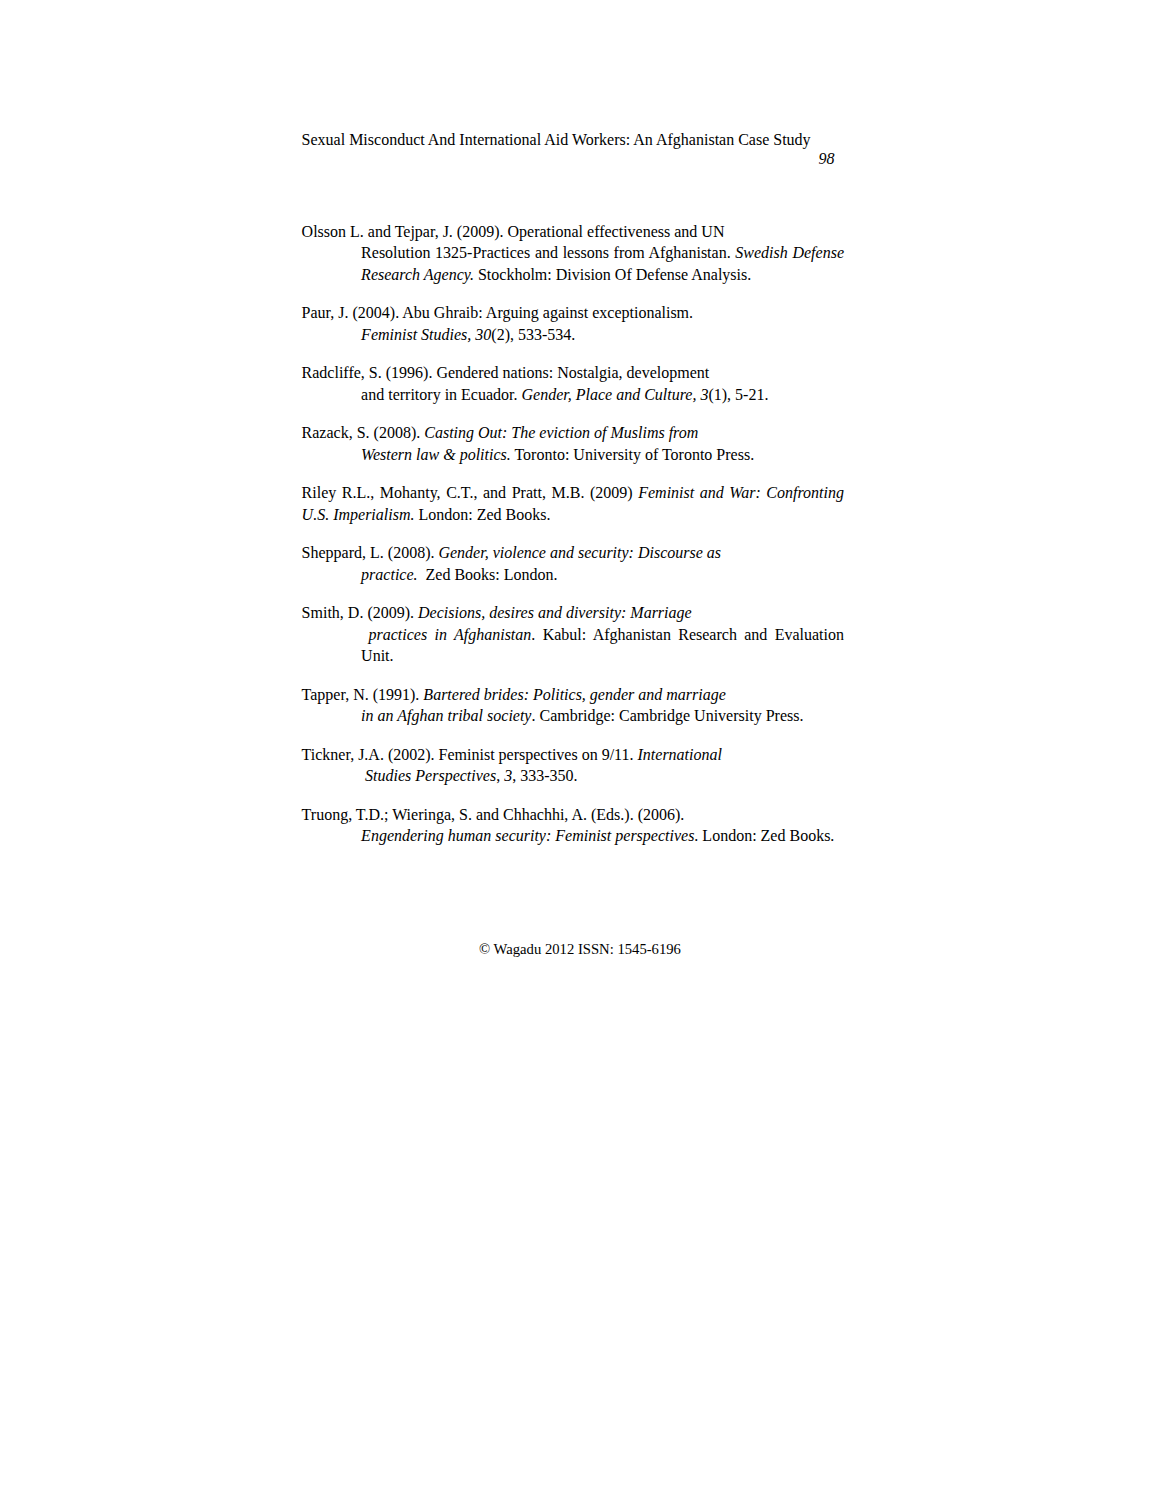Sexual Misconduct And International Aid Workers: An Afghanistan Case Study
98
Olsson L. and Tejpar, J. (2009). Operational effectiveness and UN Resolution 1325-Practices and lessons from Afghanistan. Swedish Defense Research Agency. Stockholm: Division Of Defense Analysis.
Paur, J. (2004). Abu Ghraib: Arguing against exceptionalism. Feminist Studies, 30(2), 533-534.
Radcliffe, S. (1996). Gendered nations: Nostalgia, development and territory in Ecuador. Gender, Place and Culture, 3(1), 5-21.
Razack, S. (2008). Casting Out: The eviction of Muslims from Western law & politics. Toronto: University of Toronto Press.
Riley R.L., Mohanty, C.T., and Pratt, M.B. (2009) Feminist and War: Confronting U.S. Imperialism. London: Zed Books.
Sheppard, L. (2008). Gender, violence and security: Discourse as practice. Zed Books: London.
Smith, D. (2009). Decisions, desires and diversity: Marriage practices in Afghanistan. Kabul: Afghanistan Research and Evaluation Unit.
Tapper, N. (1991). Bartered brides: Politics, gender and marriage in an Afghan tribal society. Cambridge: Cambridge University Press.
Tickner, J.A. (2002). Feminist perspectives on 9/11. International Studies Perspectives, 3, 333-350.
Truong, T.D.; Wieringa, S. and Chhachhi, A. (Eds.). (2006). Engendering human security: Feminist perspectives. London: Zed Books.
© Wagadu 2012 ISSN: 1545-6196